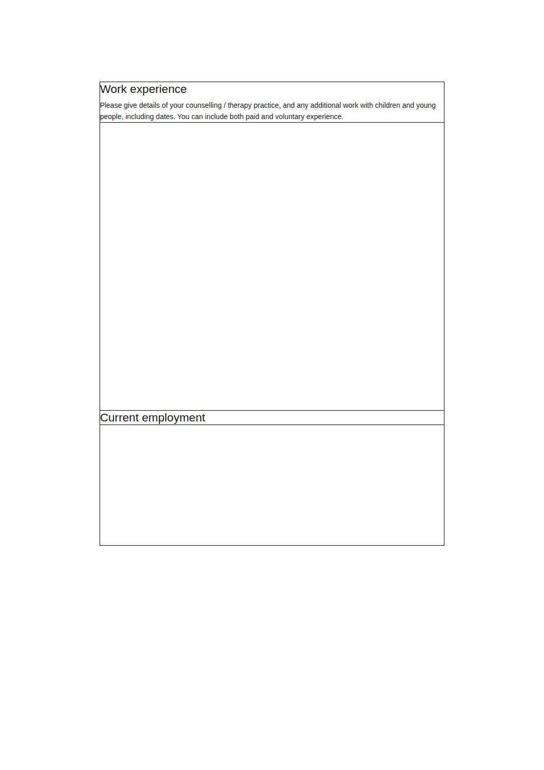| Work experience Please give details of your counselling / therapy practice, and any additional work with children and young people, including dates. You can include both paid and voluntary experience. |
| Current employment |